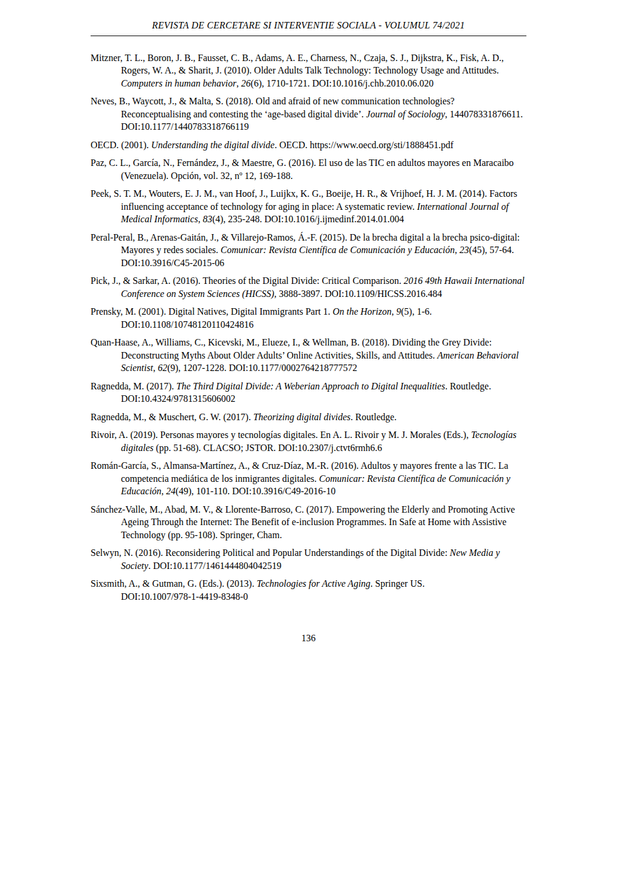REVISTA DE CERCETARE SI INTERVENTIE SOCIALA - VOLUMUL 74/2021
Mitzner, T. L., Boron, J. B., Fausset, C. B., Adams, A. E., Charness, N., Czaja, S. J., Dijkstra, K., Fisk, A. D., Rogers, W. A., & Sharit, J. (2010). Older Adults Talk Technology: Technology Usage and Attitudes. Computers in human behavior, 26(6), 1710-1721. DOI:10.1016/j.chb.2010.06.020
Neves, B., Waycott, J., & Malta, S. (2018). Old and afraid of new communication technologies? Reconceptualising and contesting the ‘age-based digital divide’. Journal of Sociology, 144078331876611. DOI:10.1177/1440783318766119
OECD. (2001). Understanding the digital divide. OECD. https://www.oecd.org/sti/1888451.pdf
Paz, C. L., García, N., Fernández, J., & Maestre, G. (2016). El uso de las TIC en adultos mayores en Maracaibo (Venezuela). Opción, vol. 32, nº 12, 169-188.
Peek, S. T. M., Wouters, E. J. M., van Hoof, J., Luijkx, K. G., Boeije, H. R., & Vrijhoef, H. J. M. (2014). Factors influencing acceptance of technology for aging in place: A systematic review. International Journal of Medical Informatics, 83(4), 235-248. DOI:10.1016/j.ijmedinf.2014.01.004
Peral-Peral, B., Arenas-Gaitán, J., & Villarejo-Ramos, Á.-F. (2015). De la brecha digital a la brecha psico-digital: Mayores y redes sociales. Comunicar: Revista Científica de Comunicación y Educación, 23(45), 57-64. DOI:10.3916/C45-2015-06
Pick, J., & Sarkar, A. (2016). Theories of the Digital Divide: Critical Comparison. 2016 49th Hawaii International Conference on System Sciences (HICSS), 3888-3897. DOI:10.1109/HICSS.2016.484
Prensky, M. (2001). Digital Natives, Digital Immigrants Part 1. On the Horizon, 9(5), 1-6. DOI:10.1108/10748120110424816
Quan-Haase, A., Williams, C., Kicevski, M., Elueze, I., & Wellman, B. (2018). Dividing the Grey Divide: Deconstructing Myths About Older Adults’ Online Activities, Skills, and Attitudes. American Behavioral Scientist, 62(9), 1207-1228. DOI:10.1177/0002764218777572
Ragnedda, M. (2017). The Third Digital Divide: A Weberian Approach to Digital Inequalities. Routledge. DOI:10.4324/9781315606002
Ragnedda, M., & Muschert, G. W. (2017). Theorizing digital divides. Routledge.
Rivoir, A. (2019). Personas mayores y tecnologías digitales. En A. L. Rivoir y M. J. Morales (Eds.), Tecnologías digitales (pp. 51-68). CLACSO; JSTOR. DOI:10.2307/j.ctvt6rmh6.6
Román-García, S., Almansa-Martínez, A., & Cruz-Díaz, M.-R. (2016). Adultos y mayores frente a las TIC. La competencia mediática de los inmigrantes digitales. Comunicar: Revista Científica de Comunicación y Educación, 24(49), 101-110. DOI:10.3916/C49-2016-10
Sánchez-Valle, M., Abad, M. V., & Llorente-Barroso, C. (2017). Empowering the Elderly and Promoting Active Ageing Through the Internet: The Benefit of e-inclusion Programmes. In Safe at Home with Assistive Technology (pp. 95-108). Springer, Cham.
Selwyn, N. (2016). Reconsidering Political and Popular Understandings of the Digital Divide: New Media y Society. DOI:10.1177/1461444804042519
Sixsmith, A., & Gutman, G. (Eds.). (2013). Technologies for Active Aging. Springer US. DOI:10.1007/978-1-4419-8348-0
136